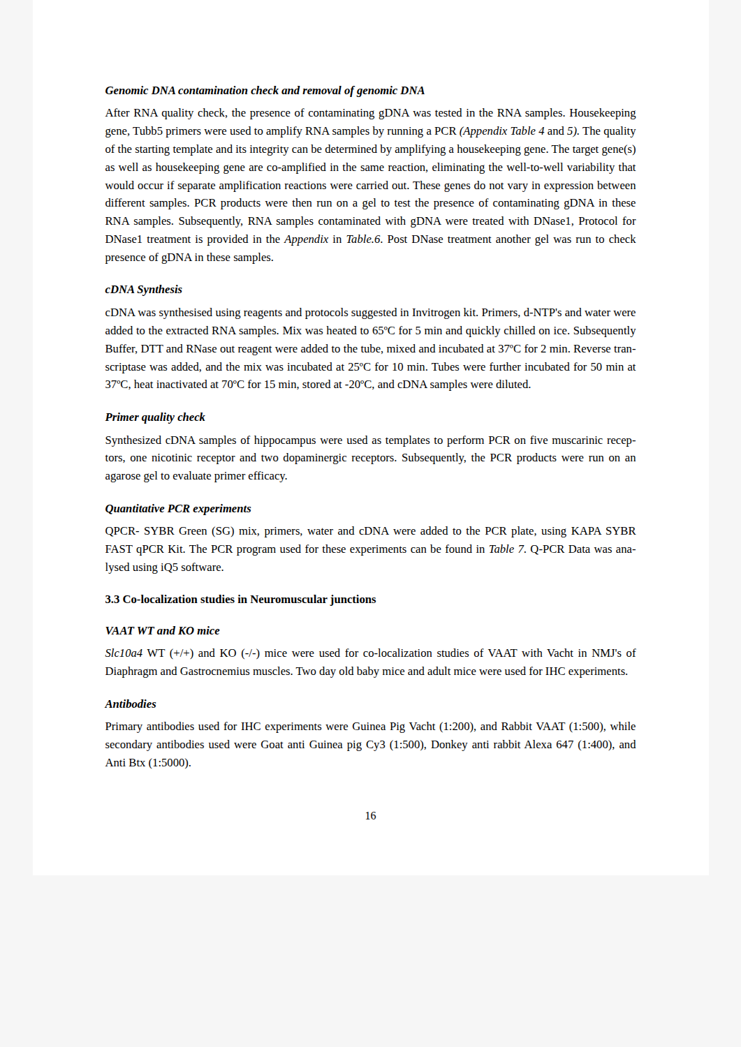Genomic DNA contamination check and removal of genomic DNA
After RNA quality check, the presence of contaminating gDNA was tested in the RNA samples. Housekeeping gene, Tubb5 primers were used to amplify RNA samples by running a PCR (Appendix Table 4 and 5). The quality of the starting template and its integrity can be determined by amplifying a housekeeping gene. The target gene(s) as well as housekeeping gene are co-amplified in the same reaction, eliminating the well-to-well variability that would occur if separate amplification reactions were carried out. These genes do not vary in expression between different samples. PCR products were then run on a gel to test the presence of contaminating gDNA in these RNA samples. Subsequently, RNA samples contaminated with gDNA were treated with DNase1, Protocol for DNase1 treatment is provided in the Appendix in Table.6. Post DNase treatment another gel was run to check presence of gDNA in these samples.
cDNA Synthesis
cDNA was synthesised using reagents and protocols suggested in Invitrogen kit. Primers, d-NTP's and water were added to the extracted RNA samples. Mix was heated to 65ºC for 5 min and quickly chilled on ice. Subsequently Buffer, DTT and RNase out reagent were added to the tube, mixed and incubated at 37ºC for 2 min. Reverse transcriptase was added, and the mix was incubated at 25ºC for 10 min. Tubes were further incubated for 50 min at 37ºC, heat inactivated at 70ºC for 15 min, stored at -20ºC, and cDNA samples were diluted.
Primer quality check
Synthesized cDNA samples of hippocampus were used as templates to perform PCR on five muscarinic receptors, one nicotinic receptor and two dopaminergic receptors. Subsequently, the PCR products were run on an agarose gel to evaluate primer efficacy.
Quantitative PCR experiments
QPCR- SYBR Green (SG) mix, primers, water and cDNA were added to the PCR plate, using KAPA SYBR FAST qPCR Kit. The PCR program used for these experiments can be found in Table 7. Q-PCR Data was analysed using iQ5 software.
3.3 Co-localization studies in Neuromuscular junctions
VAAT WT and KO mice
Slc10a4 WT (+/+) and KO (-/-) mice were used for co-localization studies of VAAT with Vacht in NMJ's of Diaphragm and Gastrocnemius muscles. Two day old baby mice and adult mice were used for IHC experiments.
Antibodies
Primary antibodies used for IHC experiments were Guinea Pig Vacht (1:200), and Rabbit VAAT (1:500), while secondary antibodies used were Goat anti Guinea pig Cy3 (1:500), Donkey anti rabbit Alexa 647 (1:400), and Anti Btx (1:5000).
16